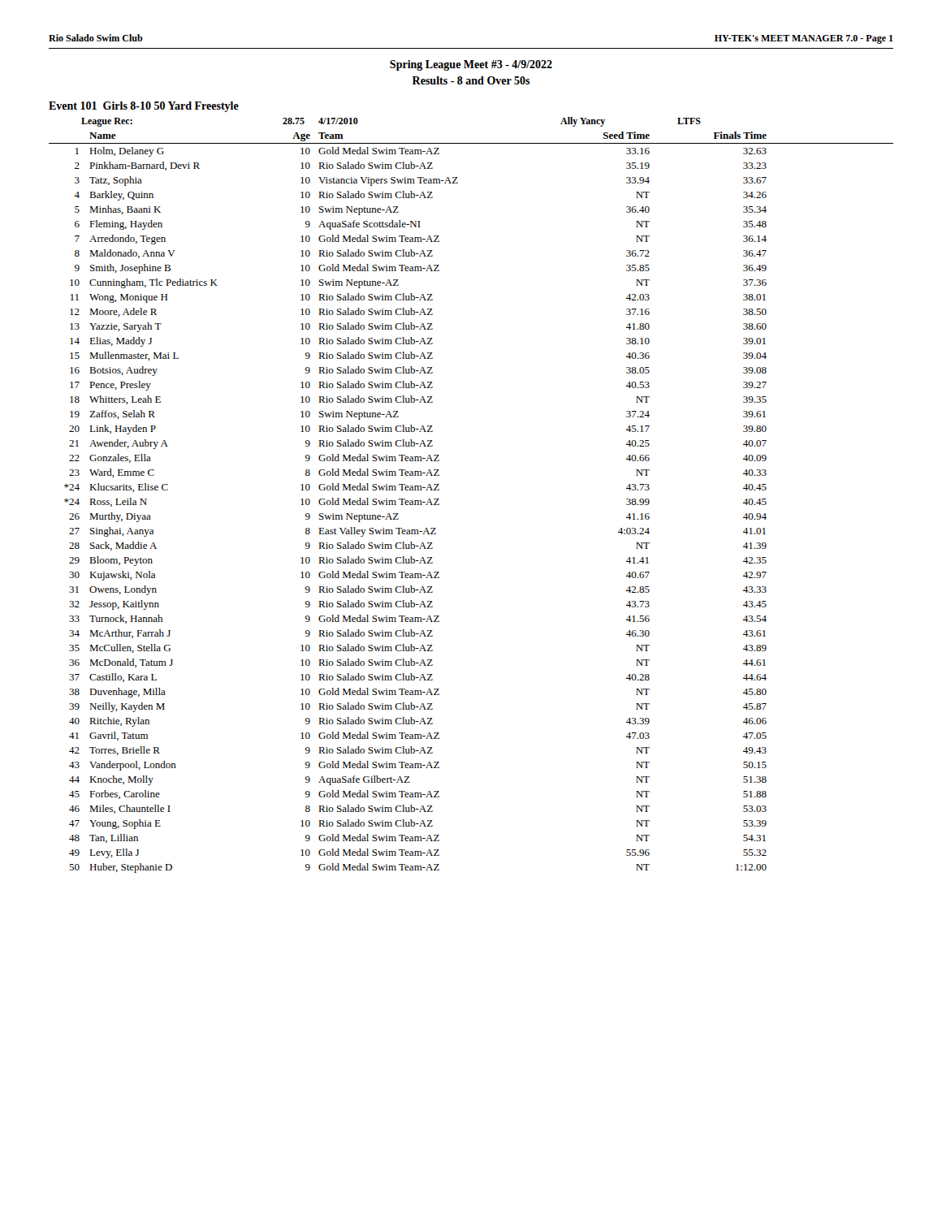Rio Salado Swim Club HY-TEK's MEET MANAGER 7.0 - Page 1
Spring League Meet #3 - 4/9/2022
Results - 8 and Over 50s
Event 101 Girls 8-10 50 Yard Freestyle
| League Rec: | 28.75 | 4/17/2010 | Ally Yancy | LTFS |
| | Name | Age | Team | Seed Time | Finals Time | |
| 1 | Holm, Delaney G | 10 | Gold Medal Swim Team-AZ | 33.16 | 32.63 | |
| 2 | Pinkham-Barnard, Devi R | 10 | Rio Salado Swim Club-AZ | 35.19 | 33.23 | |
| 3 | Tatz, Sophia | 10 | Vistancia Vipers Swim Team-AZ | 33.94 | 33.67 | |
| 4 | Barkley, Quinn | 10 | Rio Salado Swim Club-AZ | NT | 34.26 | |
| 5 | Minhas, Baani K | 10 | Swim Neptune-AZ | 36.40 | 35.34 | |
| 6 | Fleming, Hayden | 9 | AquaSafe Scottsdale-NI | NT | 35.48 | |
| 7 | Arredondo, Tegen | 10 | Gold Medal Swim Team-AZ | NT | 36.14 | |
| 8 | Maldonado, Anna V | 10 | Rio Salado Swim Club-AZ | 36.72 | 36.47 | |
| 9 | Smith, Josephine B | 10 | Gold Medal Swim Team-AZ | 35.85 | 36.49 | |
| 10 | Cunningham, Tlc Pediatrics K | 10 | Swim Neptune-AZ | NT | 37.36 | |
| 11 | Wong, Monique H | 10 | Rio Salado Swim Club-AZ | 42.03 | 38.01 | |
| 12 | Moore, Adele R | 10 | Rio Salado Swim Club-AZ | 37.16 | 38.50 | |
| 13 | Yazzie, Saryah T | 10 | Rio Salado Swim Club-AZ | 41.80 | 38.60 | |
| 14 | Elias, Maddy J | 10 | Rio Salado Swim Club-AZ | 38.10 | 39.01 | |
| 15 | Mullenmaster, Mai L | 9 | Rio Salado Swim Club-AZ | 40.36 | 39.04 | |
| 16 | Botsios, Audrey | 9 | Rio Salado Swim Club-AZ | 38.05 | 39.08 | |
| 17 | Pence, Presley | 10 | Rio Salado Swim Club-AZ | 40.53 | 39.27 | |
| 18 | Whitters, Leah E | 10 | Rio Salado Swim Club-AZ | NT | 39.35 | |
| 19 | Zaffos, Selah R | 10 | Swim Neptune-AZ | 37.24 | 39.61 | |
| 20 | Link, Hayden P | 10 | Rio Salado Swim Club-AZ | 45.17 | 39.80 | |
| 21 | Awender, Aubry A | 9 | Rio Salado Swim Club-AZ | 40.25 | 40.07 | |
| 22 | Gonzales, Ella | 9 | Gold Medal Swim Team-AZ | 40.66 | 40.09 | |
| 23 | Ward, Emme C | 8 | Gold Medal Swim Team-AZ | NT | 40.33 | |
| *24 | Klucsarits, Elise C | 10 | Gold Medal Swim Team-AZ | 43.73 | 40.45 | |
| *24 | Ross, Leila N | 10 | Gold Medal Swim Team-AZ | 38.99 | 40.45 | |
| 26 | Murthy, Diyaa | 9 | Swim Neptune-AZ | 41.16 | 40.94 | |
| 27 | Singhai, Aanya | 8 | East Valley Swim Team-AZ | 4:03.24 | 41.01 | |
| 28 | Sack, Maddie A | 9 | Rio Salado Swim Club-AZ | NT | 41.39 | |
| 29 | Bloom, Peyton | 10 | Rio Salado Swim Club-AZ | 41.41 | 42.35 | |
| 30 | Kujawski, Nola | 10 | Gold Medal Swim Team-AZ | 40.67 | 42.97 | |
| 31 | Owens, Londyn | 9 | Rio Salado Swim Club-AZ | 42.85 | 43.33 | |
| 32 | Jessop, Kaitlynn | 9 | Rio Salado Swim Club-AZ | 43.73 | 43.45 | |
| 33 | Turnock, Hannah | 9 | Gold Medal Swim Team-AZ | 41.56 | 43.54 | |
| 34 | McArthur, Farrah J | 9 | Rio Salado Swim Club-AZ | 46.30 | 43.61 | |
| 35 | McCullen, Stella G | 10 | Rio Salado Swim Club-AZ | NT | 43.89 | |
| 36 | McDonald, Tatum J | 10 | Rio Salado Swim Club-AZ | NT | 44.61 | |
| 37 | Castillo, Kara L | 10 | Rio Salado Swim Club-AZ | 40.28 | 44.64 | |
| 38 | Duvenhage, Milla | 10 | Gold Medal Swim Team-AZ | NT | 45.80 | |
| 39 | Neilly, Kayden M | 10 | Rio Salado Swim Club-AZ | NT | 45.87 | |
| 40 | Ritchie, Rylan | 9 | Rio Salado Swim Club-AZ | 43.39 | 46.06 | |
| 41 | Gavril, Tatum | 10 | Gold Medal Swim Team-AZ | 47.03 | 47.05 | |
| 42 | Torres, Brielle R | 9 | Rio Salado Swim Club-AZ | NT | 49.43 | |
| 43 | Vanderpool, London | 9 | Gold Medal Swim Team-AZ | NT | 50.15 | |
| 44 | Knoche, Molly | 9 | AquaSafe Gilbert-AZ | NT | 51.38 | |
| 45 | Forbes, Caroline | 9 | Gold Medal Swim Team-AZ | NT | 51.88 | |
| 46 | Miles, Chauntelle I | 8 | Rio Salado Swim Club-AZ | NT | 53.03 | |
| 47 | Young, Sophia E | 10 | Rio Salado Swim Club-AZ | NT | 53.39 | |
| 48 | Tan, Lillian | 9 | Gold Medal Swim Team-AZ | NT | 54.31 | |
| 49 | Levy, Ella J | 10 | Gold Medal Swim Team-AZ | 55.96 | 55.32 | |
| 50 | Huber, Stephanie D | 9 | Gold Medal Swim Team-AZ | NT | 1:12.00 | |